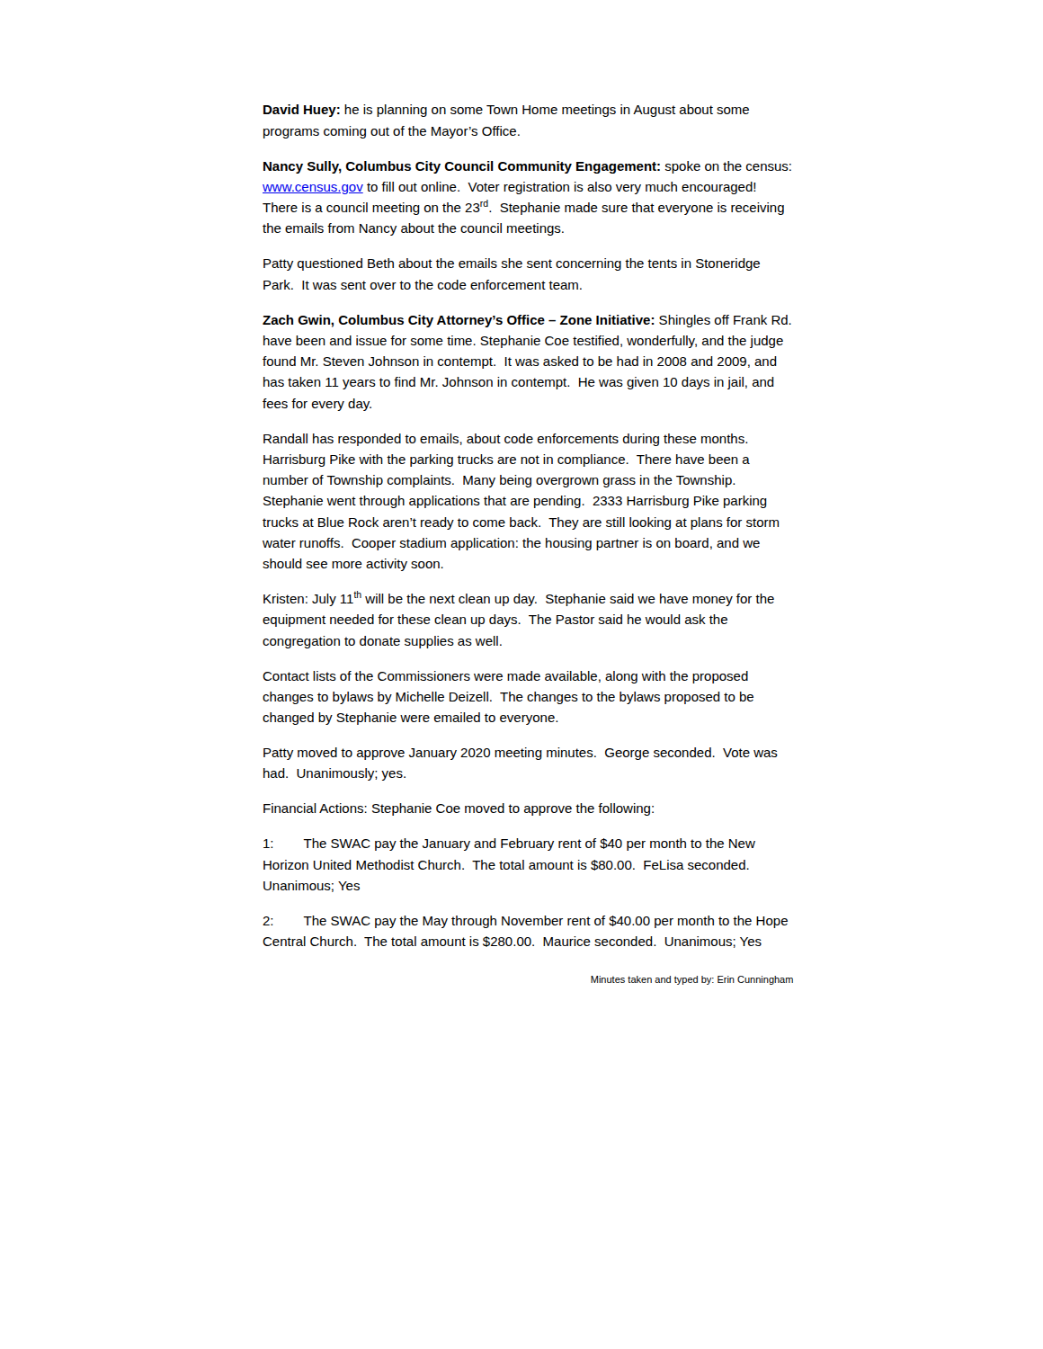David Huey: he is planning on some Town Home meetings in August about some programs coming out of the Mayor’s Office.
Nancy Sully, Columbus City Council Community Engagement: spoke on the census: www.census.gov to fill out online. Voter registration is also very much encouraged! There is a council meeting on the 23rd. Stephanie made sure that everyone is receiving the emails from Nancy about the council meetings.
Patty questioned Beth about the emails she sent concerning the tents in Stoneridge Park. It was sent over to the code enforcement team.
Zach Gwin, Columbus City Attorney’s Office – Zone Initiative: Shingles off Frank Rd. have been and issue for some time. Stephanie Coe testified, wonderfully, and the judge found Mr. Steven Johnson in contempt. It was asked to be had in 2008 and 2009, and has taken 11 years to find Mr. Johnson in contempt. He was given 10 days in jail, and fees for every day.
Randall has responded to emails, about code enforcements during these months. Harrisburg Pike with the parking trucks are not in compliance. There have been a number of Township complaints. Many being overgrown grass in the Township. Stephanie went through applications that are pending. 2333 Harrisburg Pike parking trucks at Blue Rock aren’t ready to come back. They are still looking at plans for storm water runoffs. Cooper stadium application: the housing partner is on board, and we should see more activity soon.
Kristen: July 11th will be the next clean up day. Stephanie said we have money for the equipment needed for these clean up days. The Pastor said he would ask the congregation to donate supplies as well.
Contact lists of the Commissioners were made available, along with the proposed changes to bylaws by Michelle Deizell. The changes to the bylaws proposed to be changed by Stephanie were emailed to everyone.
Patty moved to approve January 2020 meeting minutes. George seconded. Vote was had. Unanimously; yes.
Financial Actions: Stephanie Coe moved to approve the following:
1: The SWAC pay the January and February rent of $40 per month to the New Horizon United Methodist Church. The total amount is $80.00. FeLisa seconded. Unanimous; Yes
2: The SWAC pay the May through November rent of $40.00 per month to the Hope Central Church. The total amount is $280.00. Maurice seconded. Unanimous; Yes
Minutes taken and typed by: Erin Cunningham